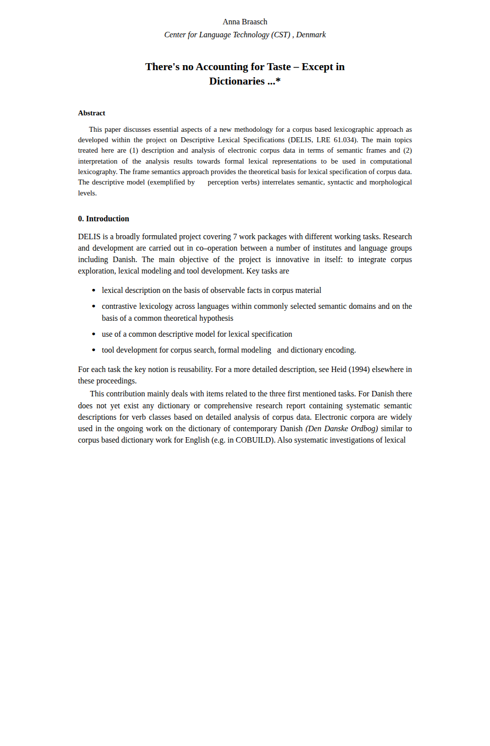Anna Braasch
Center for Language Technology (CST) , Denmark
There's no Accounting for Taste – Except in
Dictionaries ...*
Abstract
This paper discusses essential aspects of a new methodology for a corpus based lexicographic approach as developed within the project on Descriptive Lexical Specifications (DELIS, LRE 61.034). The main topics treated here are (1) description and analysis of electronic corpus data in terms of semantic frames and (2) interpretation of the analysis results towards formal lexical representations to be used in computational lexicography. The frame semantics approach provides the theoretical basis for lexical specification of corpus data. The descriptive model (exemplified by perception verbs) interrelates semantic, syntactic and morphological levels.
0. Introduction
DELIS is a broadly formulated project covering 7 work packages with different working tasks. Research and development are carried out in co–operation between a number of institutes and language groups including Danish. The main objective of the project is innovative in itself: to integrate corpus exploration, lexical modeling and tool development. Key tasks are
lexical description on the basis of observable facts in corpus material
contrastive lexicology across languages within commonly selected semantic domains and on the basis of a common theoretical hypothesis
use of a common descriptive model for lexical specification
tool development for corpus search, formal modeling and dictionary encoding.
For each task the key notion is reusability. For a more detailed description, see Heid (1994) elsewhere in these proceedings.
This contribution mainly deals with items related to the three first mentioned tasks. For Danish there does not yet exist any dictionary or comprehensive research report containing systematic semantic descriptions for verb classes based on detailed analysis of corpus data. Electronic corpora are widely used in the ongoing work on the dictionary of contemporary Danish (Den Danske Ordbog) similar to corpus based dictionary work for English (e.g. in COBUILD). Also systematic investigations of lexical